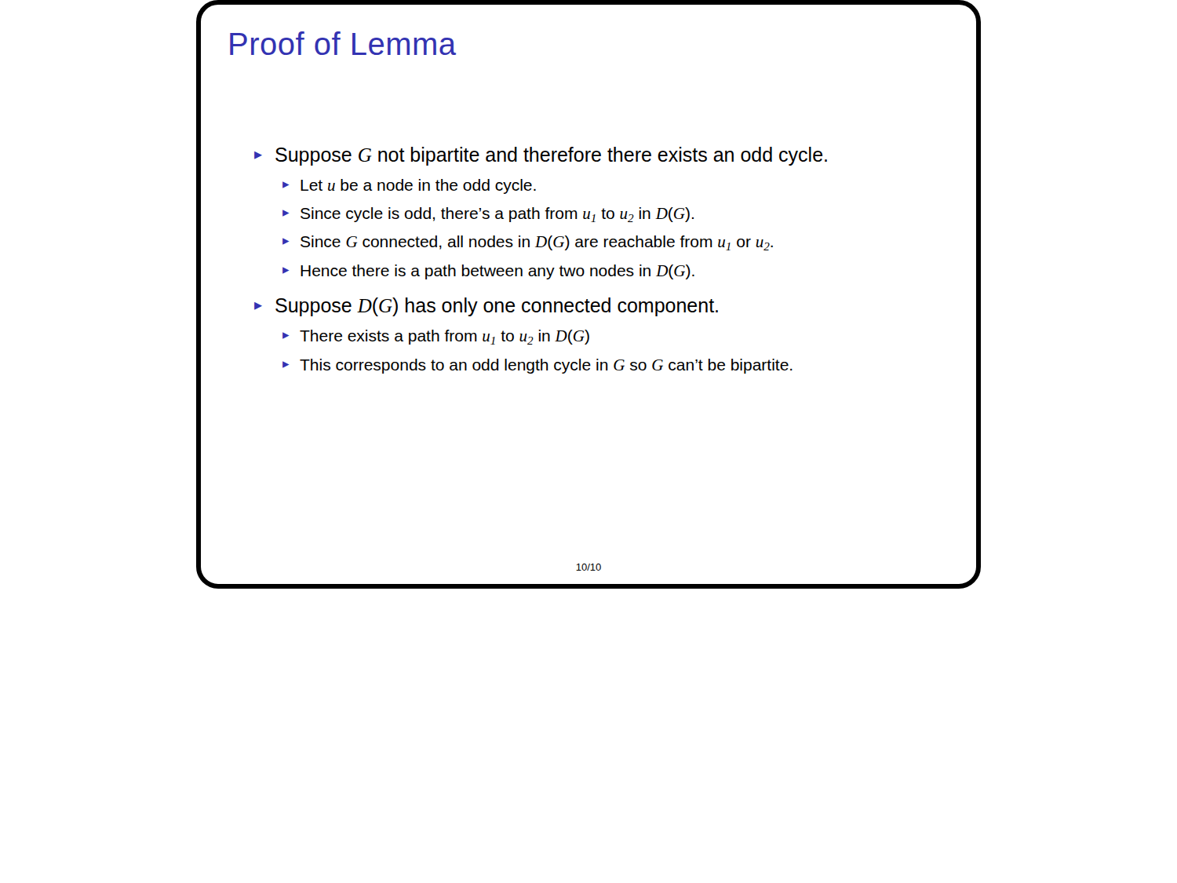Proof of Lemma
Suppose G not bipartite and therefore there exists an odd cycle.
Let u be a node in the odd cycle.
Since cycle is odd, there’s a path from u 1 to u 2 in D(G).
Since G connected, all nodes in D(G) are reachable from u 1 or u 2.
Hence there is a path between any two nodes in D(G).
Suppose D(G) has only one connected component.
There exists a path from u 1 to u 2 in D(G)
This corresponds to an odd length cycle in G so G can’t be bipartite.
10/10